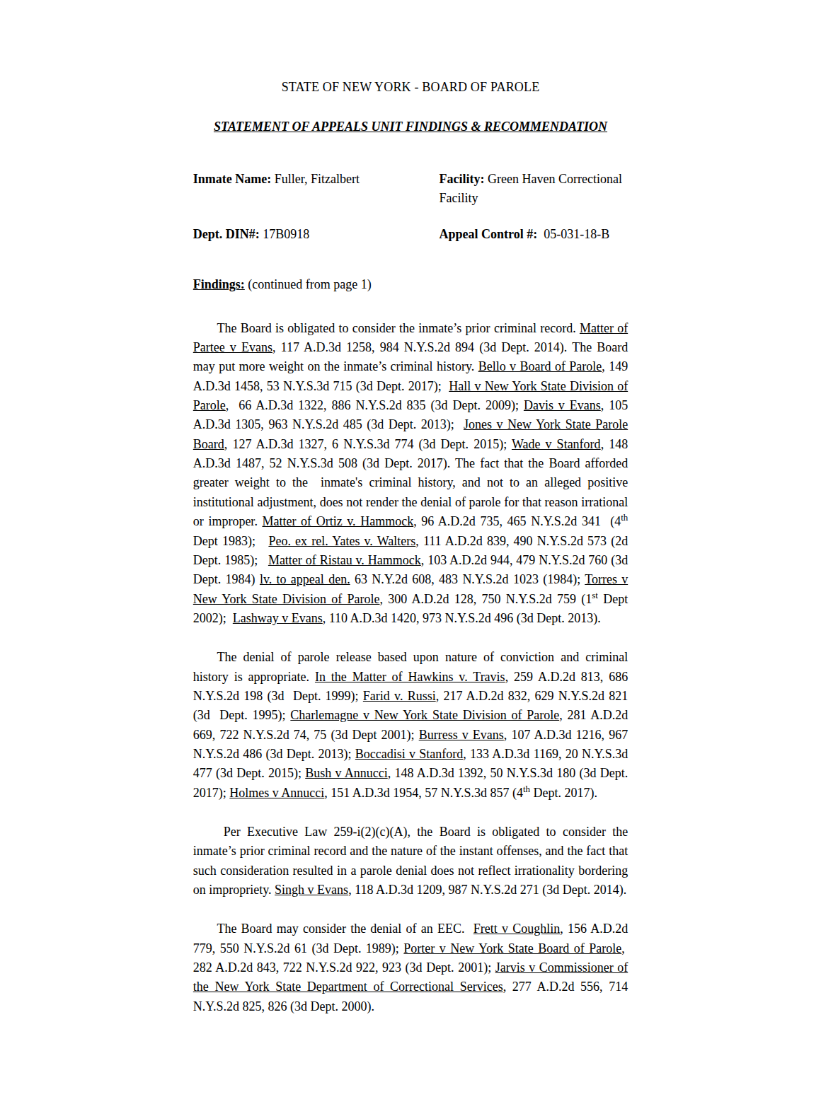STATE OF NEW YORK - BOARD OF PAROLE
STATEMENT OF APPEALS UNIT FINDINGS & RECOMMENDATION
| Inmate Name: Fuller, Fitzalbert | Facility: Green Haven Correctional Facility |
| Dept. DIN#: 17B0918 | Appeal Control #: 05-031-18-B |
Findings: (continued from page 1)
The Board is obligated to consider the inmate’s prior criminal record. Matter of Partee v Evans, 117 A.D.3d 1258, 984 N.Y.S.2d 894 (3d Dept. 2014). The Board may put more weight on the inmate’s criminal history. Bello v Board of Parole, 149 A.D.3d 1458, 53 N.Y.S.3d 715 (3d Dept. 2017); Hall v New York State Division of Parole, 66 A.D.3d 1322, 886 N.Y.S.2d 835 (3d Dept. 2009); Davis v Evans, 105 A.D.3d 1305, 963 N.Y.S.2d 485 (3d Dept. 2013); Jones v New York State Parole Board, 127 A.D.3d 1327, 6 N.Y.S.3d 774 (3d Dept. 2015); Wade v Stanford, 148 A.D.3d 1487, 52 N.Y.S.3d 508 (3d Dept. 2017). The fact that the Board afforded greater weight to the inmate's criminal history, and not to an alleged positive institutional adjustment, does not render the denial of parole for that reason irrational or improper. Matter of Ortiz v. Hammock, 96 A.D.2d 735, 465 N.Y.S.2d 341 (4th Dept 1983); Peo. ex rel. Yates v. Walters, 111 A.D.2d 839, 490 N.Y.S.2d 573 (2d Dept. 1985); Matter of Ristau v. Hammock, 103 A.D.2d 944, 479 N.Y.S.2d 760 (3d Dept. 1984) lv. to appeal den. 63 N.Y.2d 608, 483 N.Y.S.2d 1023 (1984); Torres v New York State Division of Parole, 300 A.D.2d 128, 750 N.Y.S.2d 759 (1st Dept 2002); Lashway v Evans, 110 A.D.3d 1420, 973 N.Y.S.2d 496 (3d Dept. 2013).
The denial of parole release based upon nature of conviction and criminal history is appropriate. In the Matter of Hawkins v. Travis, 259 A.D.2d 813, 686 N.Y.S.2d 198 (3d Dept. 1999); Farid v. Russi, 217 A.D.2d 832, 629 N.Y.S.2d 821 (3d Dept. 1995); Charlemagne v New York State Division of Parole, 281 A.D.2d 669, 722 N.Y.S.2d 74, 75 (3d Dept 2001); Burress v Evans, 107 A.D.3d 1216, 967 N.Y.S.2d 486 (3d Dept. 2013); Boccadisi v Stanford, 133 A.D.3d 1169, 20 N.Y.S.3d 477 (3d Dept. 2015); Bush v Annucci, 148 A.D.3d 1392, 50 N.Y.S.3d 180 (3d Dept. 2017); Holmes v Annucci, 151 A.D.3d 1954, 57 N.Y.S.3d 857 (4th Dept. 2017).
Per Executive Law 259-i(2)(c)(A), the Board is obligated to consider the inmate’s prior criminal record and the nature of the instant offenses, and the fact that such consideration resulted in a parole denial does not reflect irrationality bordering on impropriety. Singh v Evans, 118 A.D.3d 1209, 987 N.Y.S.2d 271 (3d Dept. 2014).
The Board may consider the denial of an EEC. Frett v Coughlin, 156 A.D.2d 779, 550 N.Y.S.2d 61 (3d Dept. 1989); Porter v New York State Board of Parole, 282 A.D.2d 843, 722 N.Y.S.2d 922, 923 (3d Dept. 2001); Jarvis v Commissioner of the New York State Department of Correctional Services, 277 A.D.2d 556, 714 N.Y.S.2d 825, 826 (3d Dept. 2000).